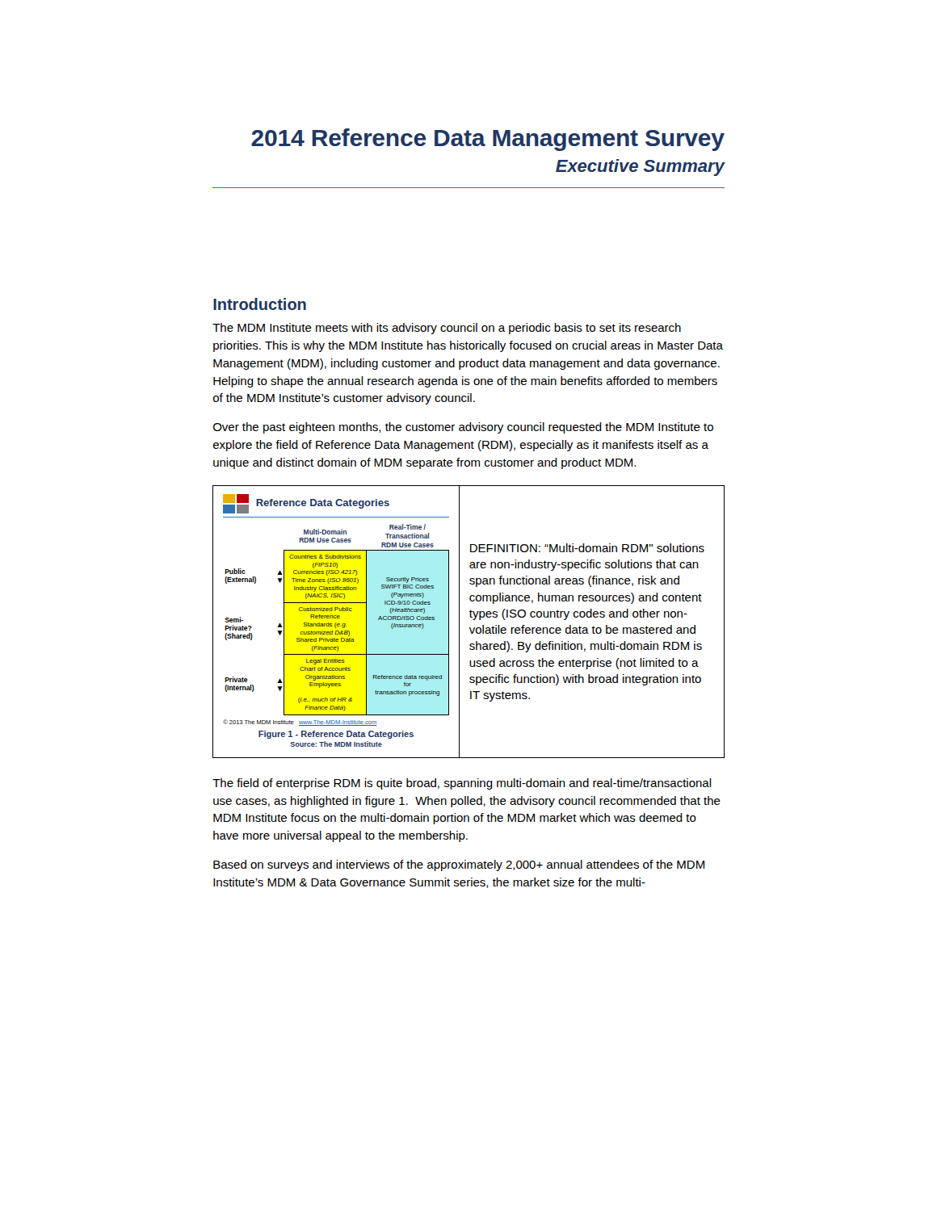2014 Reference Data Management Survey
Executive Summary
Introduction
The MDM Institute meets with its advisory council on a periodic basis to set its research priorities. This is why the MDM Institute has historically focused on crucial areas in Master Data Management (MDM), including customer and product data management and data governance. Helping to shape the annual research agenda is one of the main benefits afforded to members of the MDM Institute’s customer advisory council.
Over the past eighteen months, the customer advisory council requested the MDM Institute to explore the field of Reference Data Management (RDM), especially as it manifests itself as a unique and distinct domain of MDM separate from customer and product MDM.
| Reference Data Categories / / / Multi-Domain RDM Use Cases / Real-Time / Transactional RDM Use Cases / / Public (External) / ▲ ▼ / Countries & Subdivisions ( FIPS10 ) Currencies ( ISO 4217 ) Time Zones ( ISO 8601 ) Industry Classification ( NAICS, ISIC ) / Security Prices SWIFT BIC Codes ( Payments ) ICD-9/10 Codes ( Healthcare ) ACORD/ISO Codes ( Insurance ) / / Semi- Private? (Shared) / ▲ ▼ / Customized Public Reference Standards ( e.g. customized D&B ) Shared Private Data ( Finance ) / / Private (Internal) / ▲ ▼ / Legal Entities Chart of Accounts Organizations Employees ( i.e., much of HR & Finance Data ) / Reference data required for transaction processing / © 2013 The MDM Institute www.The-MDM-Institute.com Figure 1 - Reference Data Categories Source: The MDM Institute | DEFINITION: “Multi-domain RDM" solutions are non-industry-specific solutions that can span functional areas (finance, risk and compliance, human resources) and content types (ISO country codes and other non-volatile reference data to be mastered and shared). By definition, multi-domain RDM is used across the enterprise (not limited to a specific function) with broad integration into IT systems. |
The field of enterprise RDM is quite broad, spanning multi-domain and real-time/transactional use cases, as highlighted in figure 1. When polled, the advisory council recommended that the MDM Institute focus on the multi-domain portion of the MDM market which was deemed to have more universal appeal to the membership.
Based on surveys and interviews of the approximately 2,000+ annual attendees of the MDM Institute’s MDM & Data Governance Summit series, the market size for the multi-